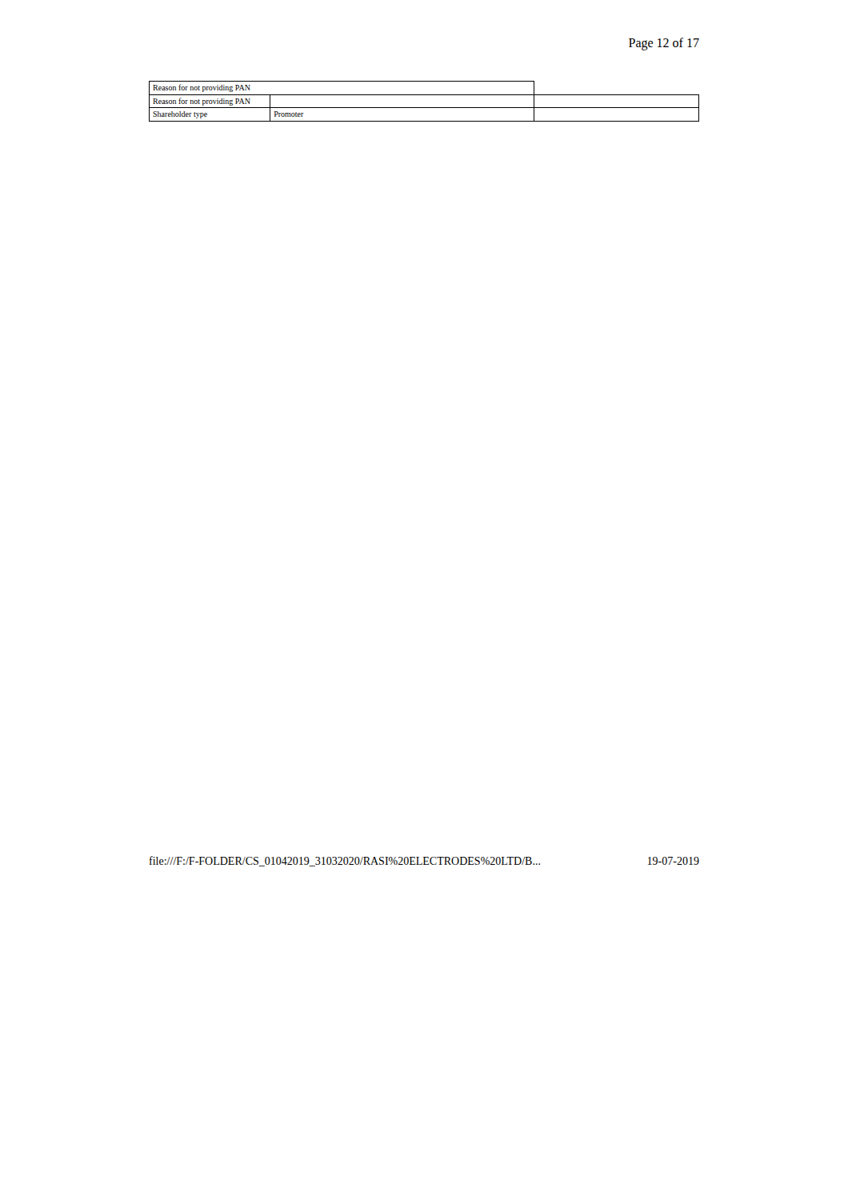Page 12 of 17
| Reason for not providing PAN | |
| Reason for not providing PAN | | |
| Shareholder type | Promoter | |
file:///F:/F-FOLDER/CS_01042019_31032020/RASI%20ELECTRODES%20LTD/B... 19-07-2019